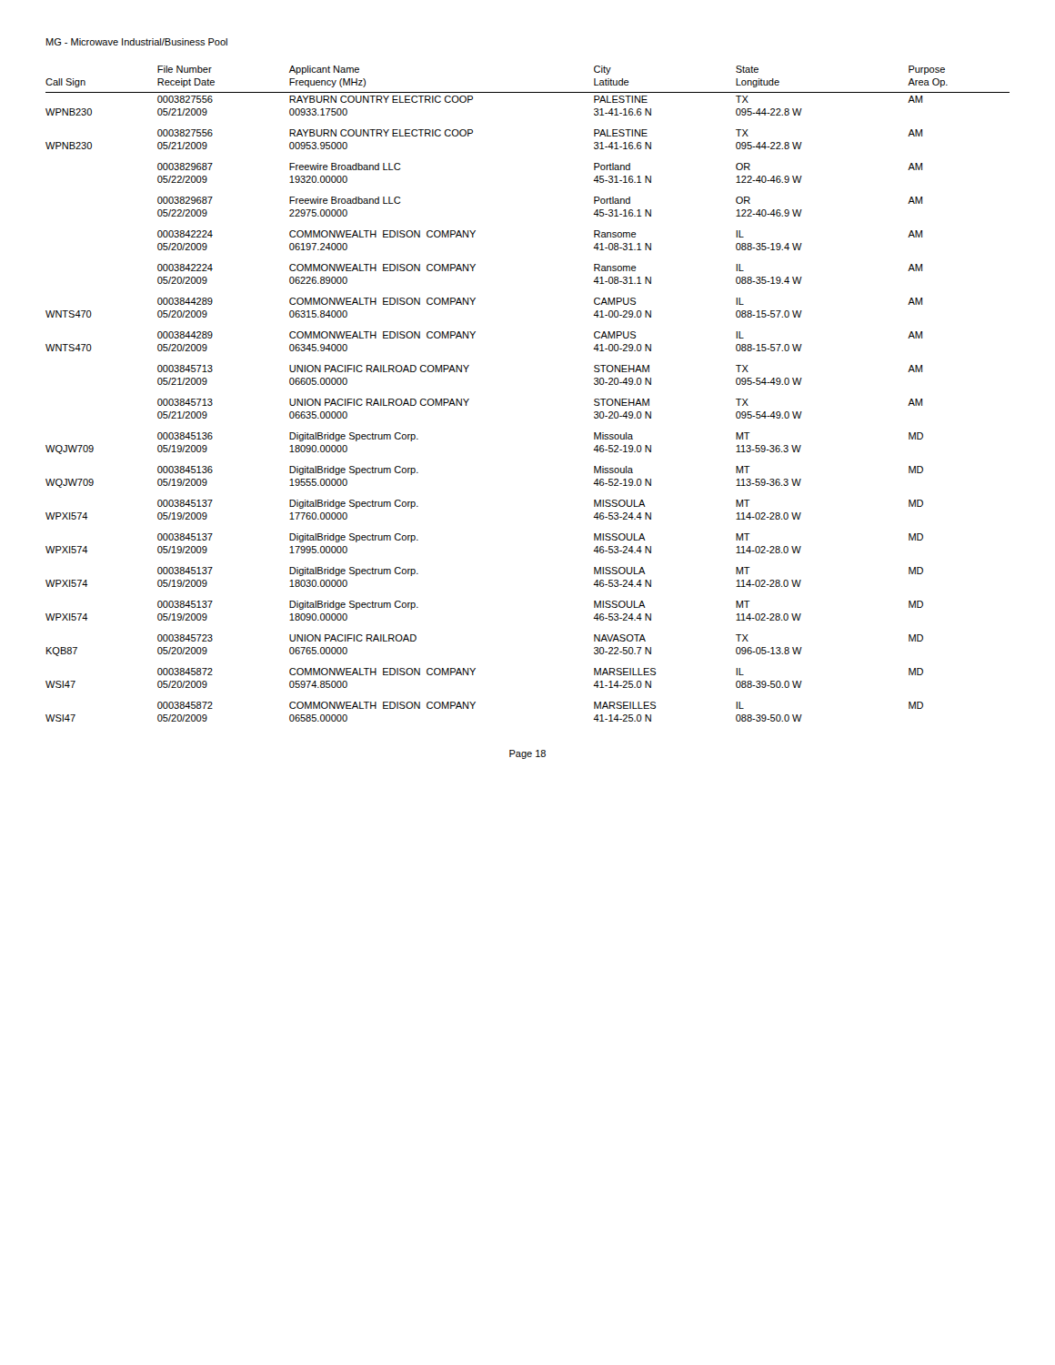MG - Microwave Industrial/Business Pool
| | File Number | Applicant Name | City | State | Purpose |
| --- | --- | --- | --- | --- | --- |
| Call Sign | Receipt Date | Frequency (MHz) | Latitude | Longitude | Area Op. |
| | 0003827556 | RAYBURN COUNTRY ELECTRIC COOP | PALESTINE | TX | AM |
| WPNB230 | 05/21/2009 | 00933.17500 | 31-41-16.6 N | 095-44-22.8 W | |
| | 0003827556 | RAYBURN COUNTRY ELECTRIC COOP | PALESTINE | TX | AM |
| WPNB230 | 05/21/2009 | 00953.95000 | 31-41-16.6 N | 095-44-22.8 W | |
| | 0003829687 | Freewire Broadband LLC | Portland | OR | AM |
| | 05/22/2009 | 19320.00000 | 45-31-16.1 N | 122-40-46.9 W | |
| | 0003829687 | Freewire Broadband LLC | Portland | OR | AM |
| | 05/22/2009 | 22975.00000 | 45-31-16.1 N | 122-40-46.9 W | |
| | 0003842224 | COMMONWEALTH EDISON COMPANY | Ransome | IL | AM |
| | 05/20/2009 | 06197.24000 | 41-08-31.1 N | 088-35-19.4 W | |
| | 0003842224 | COMMONWEALTH EDISON COMPANY | Ransome | IL | AM |
| | 05/20/2009 | 06226.89000 | 41-08-31.1 N | 088-35-19.4 W | |
| | 0003844289 | COMMONWEALTH EDISON COMPANY | CAMPUS | IL | AM |
| WNTS470 | 05/20/2009 | 06315.84000 | 41-00-29.0 N | 088-15-57.0 W | |
| | 0003844289 | COMMONWEALTH EDISON COMPANY | CAMPUS | IL | AM |
| WNTS470 | 05/20/2009 | 06345.94000 | 41-00-29.0 N | 088-15-57.0 W | |
| | 0003845713 | UNION PACIFIC RAILROAD COMPANY | STONEHAM | TX | AM |
| | 05/21/2009 | 06605.00000 | 30-20-49.0 N | 095-54-49.0 W | |
| | 0003845713 | UNION PACIFIC RAILROAD COMPANY | STONEHAM | TX | AM |
| | 05/21/2009 | 06635.00000 | 30-20-49.0 N | 095-54-49.0 W | |
| | 0003845136 | DigitalBridge Spectrum Corp. | Missoula | MT | MD |
| WQJW709 | 05/19/2009 | 18090.00000 | 46-52-19.0 N | 113-59-36.3 W | |
| | 0003845136 | DigitalBridge Spectrum Corp. | Missoula | MT | MD |
| WQJW709 | 05/19/2009 | 19555.00000 | 46-52-19.0 N | 113-59-36.3 W | |
| | 0003845137 | DigitalBridge Spectrum Corp. | MISSOULA | MT | MD |
| WPXI574 | 05/19/2009 | 17760.00000 | 46-53-24.4 N | 114-02-28.0 W | |
| | 0003845137 | DigitalBridge Spectrum Corp. | MISSOULA | MT | MD |
| WPXI574 | 05/19/2009 | 17995.00000 | 46-53-24.4 N | 114-02-28.0 W | |
| | 0003845137 | DigitalBridge Spectrum Corp. | MISSOULA | MT | MD |
| WPXI574 | 05/19/2009 | 18030.00000 | 46-53-24.4 N | 114-02-28.0 W | |
| | 0003845137 | DigitalBridge Spectrum Corp. | MISSOULA | MT | MD |
| WPXI574 | 05/19/2009 | 18090.00000 | 46-53-24.4 N | 114-02-28.0 W | |
| | 0003845723 | UNION PACIFIC RAILROAD | NAVASOTA | TX | MD |
| KQB87 | 05/20/2009 | 06765.00000 | 30-22-50.7 N | 096-05-13.8 W | |
| | 0003845872 | COMMONWEALTH EDISON COMPANY | MARSEILLES | IL | MD |
| WSI47 | 05/20/2009 | 05974.85000 | 41-14-25.0 N | 088-39-50.0 W | |
| | 0003845872 | COMMONWEALTH EDISON COMPANY | MARSEILLES | IL | MD |
| WSI47 | 05/20/2009 | 06585.00000 | 41-14-25.0 N | 088-39-50.0 W | |
Page 18